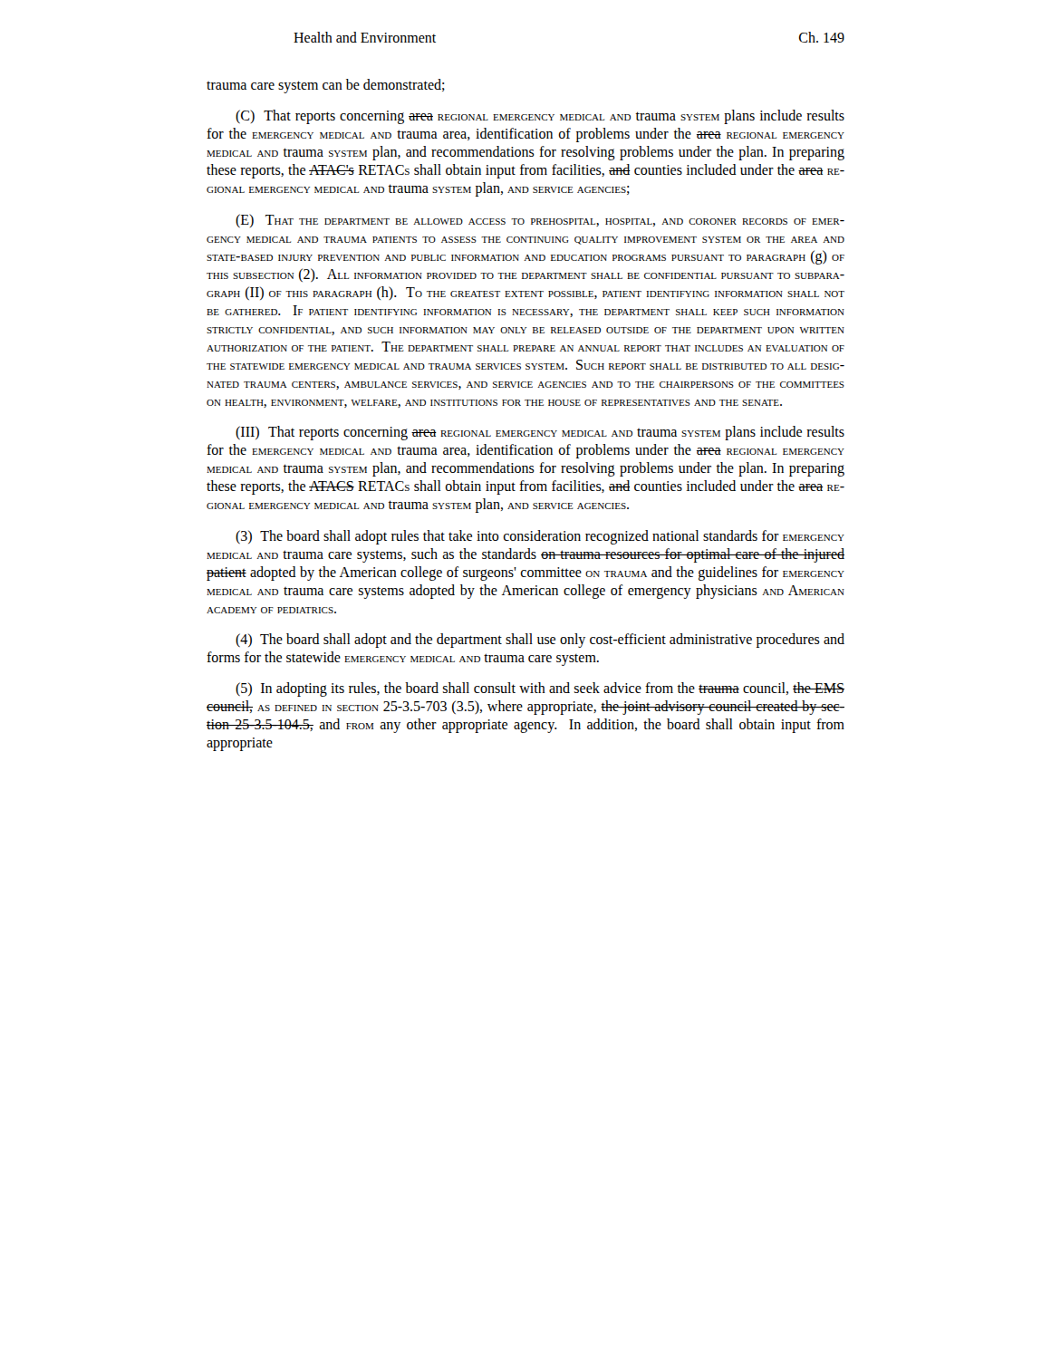Health and Environment Ch. 149
trauma care system can be demonstrated;
(C) That reports concerning area regional emergency medical and trauma system plans include results for the emergency medical and trauma area, identification of problems under the area regional emergency medical and trauma system plan, and recommendations for resolving problems under the plan. In preparing these reports, the ATAC's RETACs shall obtain input from facilities, and counties included under the area regional emergency medical and trauma system plan, and service agencies;
(E) That the department be allowed access to prehospital, hospital, and coroner records of emergency medical and trauma patients to assess the continuing quality improvement system or the area and state-based injury prevention and public information and education programs pursuant to paragraph (g) of this subsection (2). All information provided to the department shall be confidential pursuant to subparagraph (II) of this paragraph (h). To the greatest extent possible, patient identifying information shall not be gathered. If patient identifying information is necessary, the department shall keep such information strictly confidential, and such information may only be released outside of the department upon written authorization of the patient. The department shall prepare an annual report that includes an evaluation of the statewide emergency medical and trauma services system. Such report shall be distributed to all designated trauma centers, ambulance services, and service agencies and to the chairpersons of the committees on health, environment, welfare, and institutions for the house of representatives and the senate.
(III) That reports concerning area regional emergency medical and trauma system plans include results for the emergency medical and trauma area, identification of problems under the area regional emergency medical and trauma system plan, and recommendations for resolving problems under the plan. In preparing these reports, the ATACS RETACs shall obtain input from facilities, and counties included under the area regional emergency medical and trauma system plan, and service agencies.
(3) The board shall adopt rules that take into consideration recognized national standards for emergency medical and trauma care systems, such as the standards on trauma resources for optimal care of the injured patient adopted by the American college of surgeons' committee on trauma and the guidelines for emergency medical and trauma care systems adopted by the American college of emergency physicians and American academy of pediatrics.
(4) The board shall adopt and the department shall use only cost-efficient administrative procedures and forms for the statewide emergency medical and trauma care system.
(5) In adopting its rules, the board shall consult with and seek advice from the trauma council, the EMS council, as defined in section 25-3.5-703 (3.5), where appropriate, the joint advisory council created by section 25-3.5-104.5, and from any other appropriate agency. In addition, the board shall obtain input from appropriate